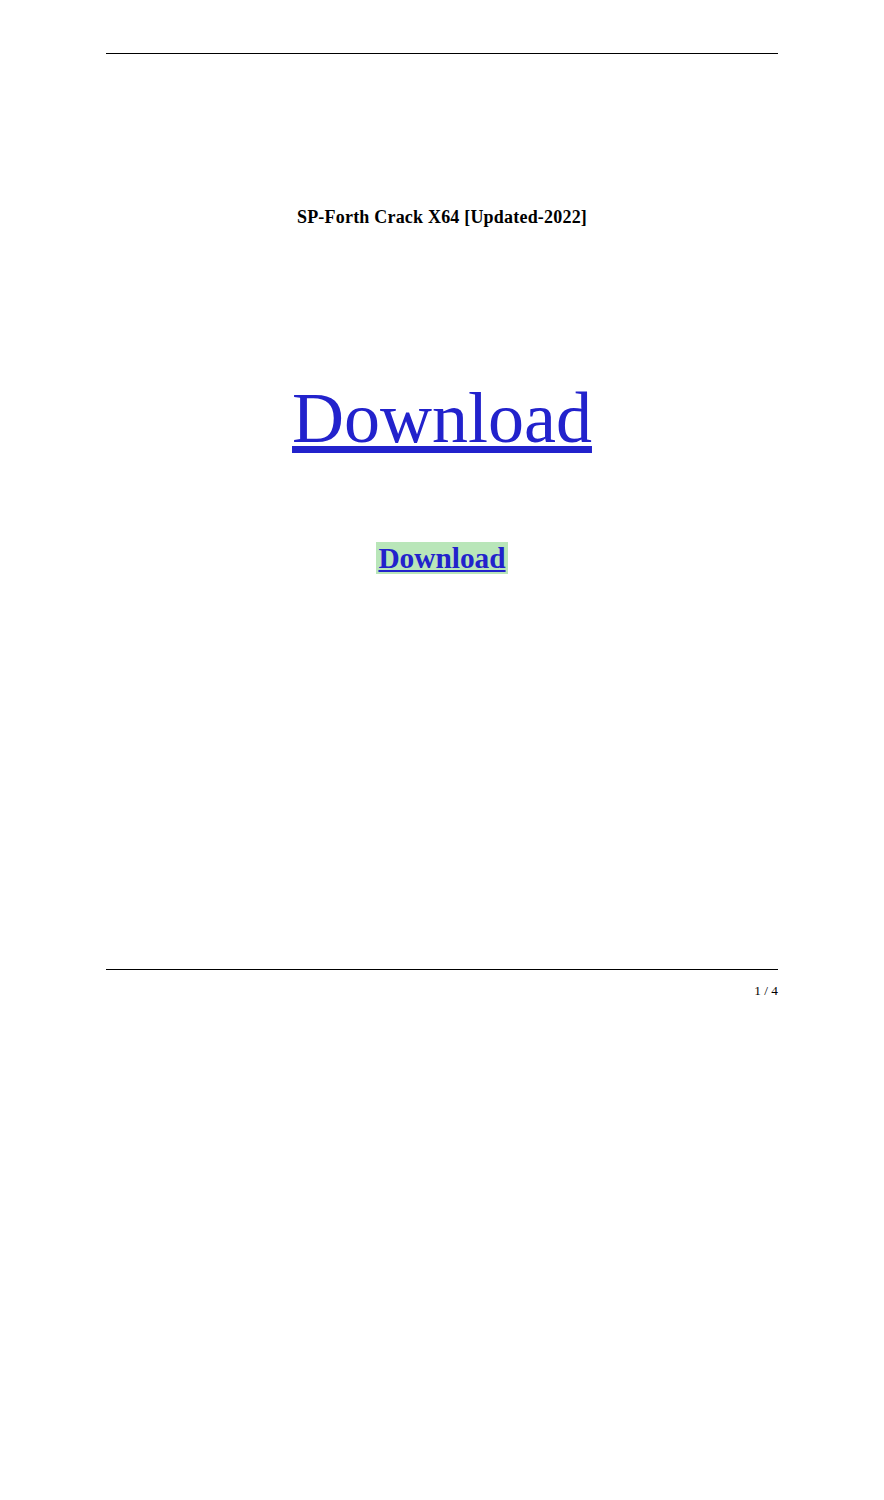SP-Forth Crack X64 [Updated-2022]
Download
Download
1 / 4